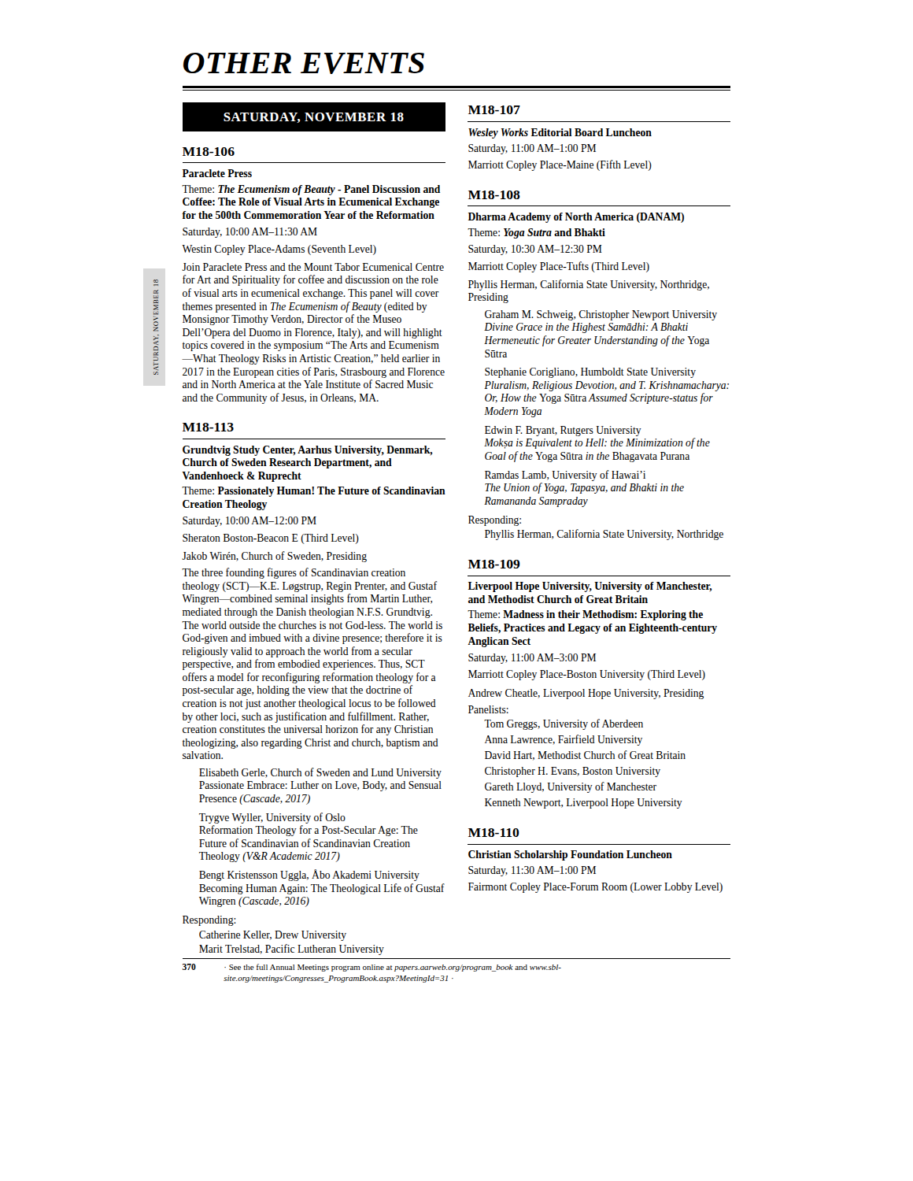OTHER EVENTS
SATURDAY, NOVEMBER 18
SATURDAY, NOVEMBER 18
M18-106
Paraclete Press
Theme: The Ecumenism of Beauty - Panel Discussion and Coffee: The Role of Visual Arts in Ecumenical Exchange for the 500th Commemoration Year of the Reformation
Saturday, 10:00 AM–11:30 AM
Westin Copley Place-Adams (Seventh Level)
Join Paraclete Press and the Mount Tabor Ecumenical Centre for Art and Spirituality for coffee and discussion on the role of visual arts in ecumenical exchange. This panel will cover themes presented in The Ecumenism of Beauty (edited by Monsignor Timothy Verdon, Director of the Museo Dell’Opera del Duomo in Florence, Italy), and will highlight topics covered in the symposium “The Arts and Ecumenism—What Theology Risks in Artistic Creation,” held earlier in 2017 in the European cities of Paris, Strasbourg and Florence and in North America at the Yale Institute of Sacred Music and the Community of Jesus, in Orleans, MA.
M18-113
Grundtvig Study Center, Aarhus University, Denmark, Church of Sweden Research Department, and Vandenhoeck & Ruprecht
Theme: Passionately Human! The Future of Scandinavian Creation Theology
Saturday, 10:00 AM–12:00 PM
Sheraton Boston-Beacon E (Third Level)
Jakob Wirén, Church of Sweden, Presiding
The three founding figures of Scandinavian creation theology (SCT)—K.E. Løgstrup, Regin Prenter, and Gustaf Wingren—combined seminal insights from Martin Luther, mediated through the Danish theologian N.F.S. Grundtvig. The world outside the churches is not God-less. The world is God-given and imbued with a divine presence; therefore it is religiously valid to approach the world from a secular perspective, and from embodied experiences. Thus, SCT offers a model for reconfiguring reformation theology for a post-secular age, holding the view that the doctrine of creation is not just another theological locus to be followed by other loci, such as justification and fulfillment. Rather, creation constitutes the universal horizon for any Christian theologizing, also regarding Christ and church, baptism and salvation.
Elisabeth Gerle, Church of Sweden and Lund University Passionate Embrace: Luther on Love, Body, and Sensual Presence (Cascade, 2017)
Trygve Wyller, University of Oslo Reformation Theology for a Post-Secular Age: The Future of Scandinavian of Scandinavian Creation Theology (V&R Academic 2017)
Bengt Kristensson Uggla, Åbo Akademi University Becoming Human Again: The Theological Life of Gustaf Wingren (Cascade, 2016)
Responding:
Catherine Keller, Drew University
Marit Trelstad, Pacific Lutheran University
M18-107
Wesley Works Editorial Board Luncheon
Saturday, 11:00 AM–1:00 PM
Marriott Copley Place-Maine (Fifth Level)
M18-108
Dharma Academy of North America (DANAM)
Theme: Yoga Sutra and Bhakti
Saturday, 10:30 AM–12:30 PM
Marriott Copley Place-Tufts (Third Level)
Phyllis Herman, California State University, Northridge, Presiding
Graham M. Schweig, Christopher Newport University Divine Grace in the Highest Samādhi: A Bhakti Hermeneutic for Greater Understanding of the Yoga Sūtra
Stephanie Corigliano, Humboldt State University Pluralism, Religious Devotion, and T. Krishnamacharya: Or, How the Yoga Sūtra Assumed Scripture-status for Modern Yoga
Edwin F. Bryant, Rutgers University Mokṣa is Equivalent to Hell: the Minimization of the Goal of the Yoga Sūtra in the Bhagavata Purana
Ramdas Lamb, University of Hawai’i The Union of Yoga, Tapasya, and Bhakti in the Ramananda Sampraday
Responding:
Phyllis Herman, California State University, Northridge
M18-109
Liverpool Hope University, University of Manchester, and Methodist Church of Great Britain
Theme: Madness in their Methodism: Exploring the Beliefs, Practices and Legacy of an Eighteenth-century Anglican Sect
Saturday, 11:00 AM–3:00 PM
Marriott Copley Place-Boston University (Third Level)
Andrew Cheatle, Liverpool Hope University, Presiding
Panelists:
Tom Greggs, University of Aberdeen
Anna Lawrence, Fairfield University
David Hart, Methodist Church of Great Britain
Christopher H. Evans, Boston University
Gareth Lloyd, University of Manchester
Kenneth Newport, Liverpool Hope University
M18-110
Christian Scholarship Foundation Luncheon
Saturday, 11:30 AM–1:00 PM
Fairmont Copley Place-Forum Room (Lower Lobby Level)
370
· See the full Annual Meetings program online at papers.aarweb.org/program_book and www.sbl-site.org/meetings/Congresses_ProgramBook.aspx?MeetingId=31 ·